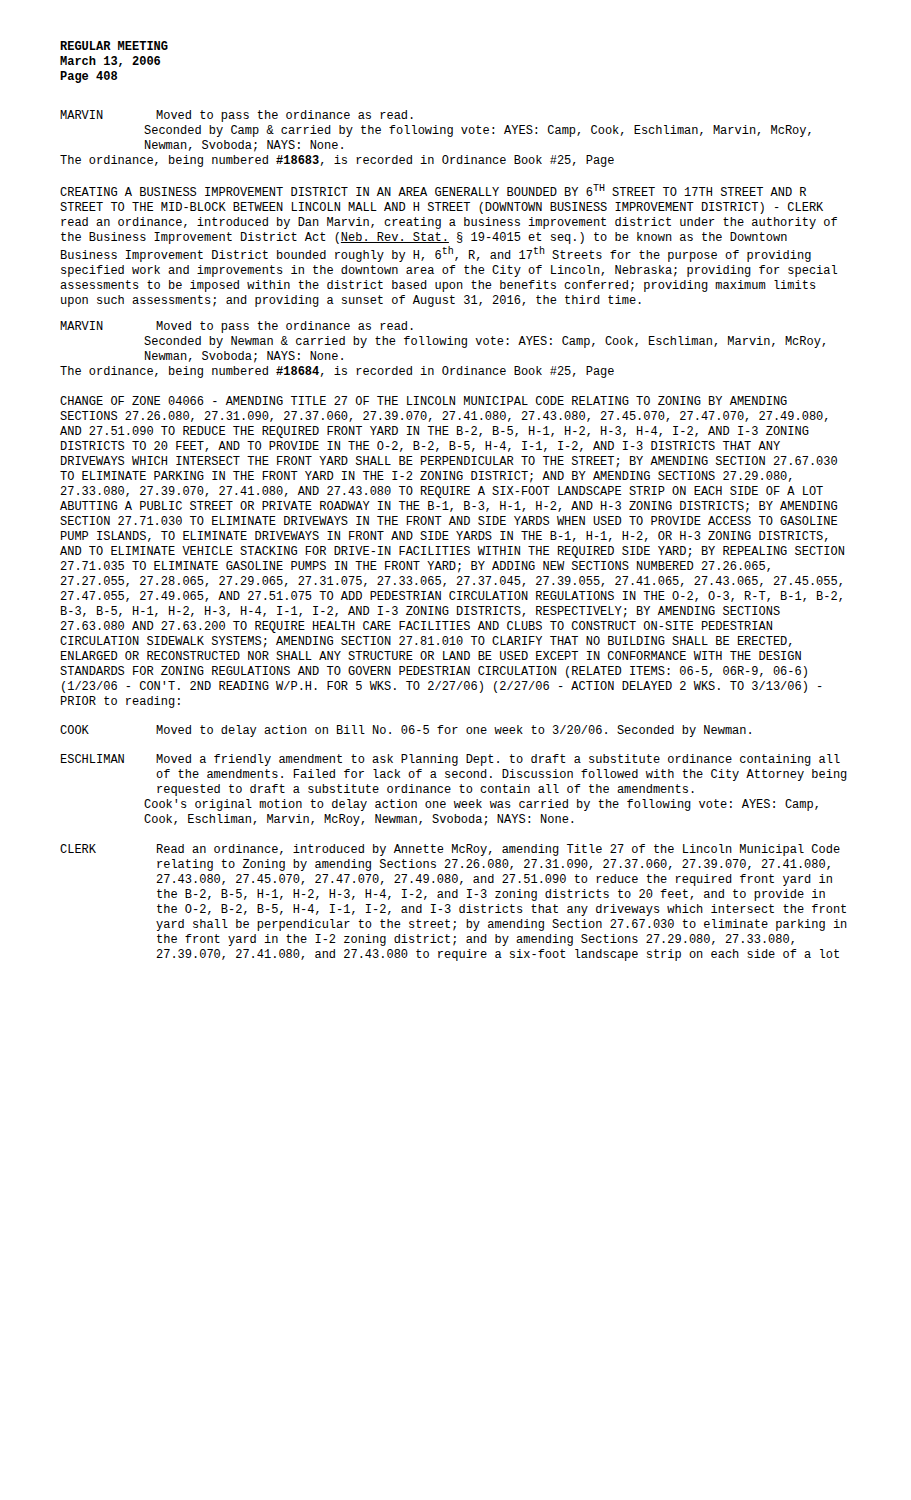REGULAR MEETING
March 13, 2006
Page 408
MARVIN
Moved to pass the ordinance as read.
Seconded by Camp & carried by the following vote: AYES: Camp, Cook, Eschliman, Marvin, McRoy, Newman, Svoboda; NAYS: None.
The ordinance, being numbered #18683, is recorded in Ordinance Book #25, Page
CREATING A BUSINESS IMPROVEMENT DISTRICT IN AN AREA GENERALLY BOUNDED BY 6TH STREET TO 17TH STREET AND R STREET TO THE MID-BLOCK BETWEEN LINCOLN MALL AND H STREET (DOWNTOWN BUSINESS IMPROVEMENT DISTRICT) - CLERK read an ordinance, introduced by Dan Marvin, creating a business improvement district under the authority of the Business Improvement District Act (Neb. Rev. Stat. § 19-4015 et seq.) to be known as the Downtown Business Improvement District bounded roughly by H, 6th, R, and 17th Streets for the purpose of providing specified work and improvements in the downtown area of the City of Lincoln, Nebraska; providing for special assessments to be imposed within the district based upon the benefits conferred; providing maximum limits upon such assessments; and providing a sunset of August 31, 2016, the third time.
MARVIN
Moved to pass the ordinance as read.
Seconded by Newman & carried by the following vote: AYES: Camp, Cook, Eschliman, Marvin, McRoy, Newman, Svoboda; NAYS: None.
The ordinance, being numbered #18684, is recorded in Ordinance Book #25, Page
CHANGE OF ZONE 04066 - AMENDING TITLE 27 OF THE LINCOLN MUNICIPAL CODE RELATING TO ZONING BY AMENDING SECTIONS 27.26.080, 27.31.090, 27.37.060, 27.39.070, 27.41.080, 27.43.080, 27.45.070, 27.47.070, 27.49.080, AND 27.51.090 TO REDUCE THE REQUIRED FRONT YARD IN THE B-2, B-5, H-1, H-2, H-3, H-4, I-2, AND I-3 ZONING DISTRICTS TO 20 FEET, AND TO PROVIDE IN THE O-2, B-2, B-5, H-4, I-1, I-2, AND I-3 DISTRICTS THAT ANY DRIVEWAYS WHICH INTERSECT THE FRONT YARD SHALL BE PERPENDICULAR TO THE STREET; BY AMENDING SECTION 27.67.030 TO ELIMINATE PARKING IN THE FRONT YARD IN THE I-2 ZONING DISTRICT; AND BY AMENDING SECTIONS 27.29.080, 27.33.080, 27.39.070, 27.41.080, AND 27.43.080 TO REQUIRE A SIX-FOOT LANDSCAPE STRIP ON EACH SIDE OF A LOT ABUTTING A PUBLIC STREET OR PRIVATE ROADWAY IN THE B-1, B-3, H-1, H-2, AND H-3 ZONING DISTRICTS; BY AMENDING SECTION 27.71.030 TO ELIMINATE DRIVEWAYS IN THE FRONT AND SIDE YARDS WHEN USED TO PROVIDE ACCESS TO GASOLINE PUMP ISLANDS, TO ELIMINATE DRIVEWAYS IN FRONT AND SIDE YARDS IN THE B-1, H-1, H-2, OR H-3 ZONING DISTRICTS, AND TO ELIMINATE VEHICLE STACKING FOR DRIVE-IN FACILITIES WITHIN THE REQUIRED SIDE YARD; BY REPEALING SECTION 27.71.035 TO ELIMINATE GASOLINE PUMPS IN THE FRONT YARD; BY ADDING NEW SECTIONS NUMBERED 27.26.065, 27.27.055, 27.28.065, 27.29.065, 27.31.075, 27.33.065, 27.37.045, 27.39.055, 27.41.065, 27.43.065, 27.45.055, 27.47.055, 27.49.065, AND 27.51.075 TO ADD PEDESTRIAN CIRCULATION REGULATIONS IN THE O-2, O-3, R-T, B-1, B-2, B-3, B-5, H-1, H-2, H-3, H-4, I-1, I-2, AND I-3 ZONING DISTRICTS, RESPECTIVELY; BY AMENDING SECTIONS 27.63.080 AND 27.63.200 TO REQUIRE HEALTH CARE FACILITIES AND CLUBS TO CONSTRUCT ON-SITE PEDESTRIAN CIRCULATION SIDEWALK SYSTEMS; AMENDING SECTION 27.81.010 TO CLARIFY THAT NO BUILDING SHALL BE ERECTED, ENLARGED OR RECONSTRUCTED NOR SHALL ANY STRUCTURE OR LAND BE USED EXCEPT IN CONFORMANCE WITH THE DESIGN STANDARDS FOR ZONING REGULATIONS AND TO GOVERN PEDESTRIAN CIRCULATION (RELATED ITEMS: 06-5, 06R-9, 06-6) (1/23/06 - CON'T. 2ND READING W/P.H. FOR 5 WKS. TO 2/27/06) (2/27/06 - ACTION DELAYED 2 WKS. TO 3/13/06) - PRIOR to reading:
COOK
Moved to delay action on Bill No. 06-5 for one week to 3/20/06. Seconded by Newman.
ESCHLIMAN
Moved a friendly amendment to ask Planning Dept. to draft a substitute ordinance containing all of the amendments. Failed for lack of a second. Discussion followed with the City Attorney being requested to draft a substitute ordinance to contain all of the amendments.
Cook's original motion to delay action one week was carried by the following vote: AYES: Camp, Cook, Eschliman, Marvin, McRoy, Newman, Svoboda; NAYS: None.
CLERK
Read an ordinance, introduced by Annette McRoy, amending Title 27 of the Lincoln Municipal Code relating to Zoning by amending Sections 27.26.080, 27.31.090, 27.37.060, 27.39.070, 27.41.080, 27.43.080, 27.45.070, 27.47.070, 27.49.080, and 27.51.090 to reduce the required front yard in the B-2, B-5, H-1, H-2, H-3, H-4, I-2, and I-3 zoning districts to 20 feet, and to provide in the O-2, B-2, B-5, H-4, I-1, I-2, and I-3 districts that any driveways which intersect the front yard shall be perpendicular to the street; by amending Section 27.67.030 to eliminate parking in the front yard in the I-2 zoning district; and by amending Sections 27.29.080, 27.33.080, 27.39.070, 27.41.080, and 27.43.080 to require a six-foot landscape strip on each side of a lot